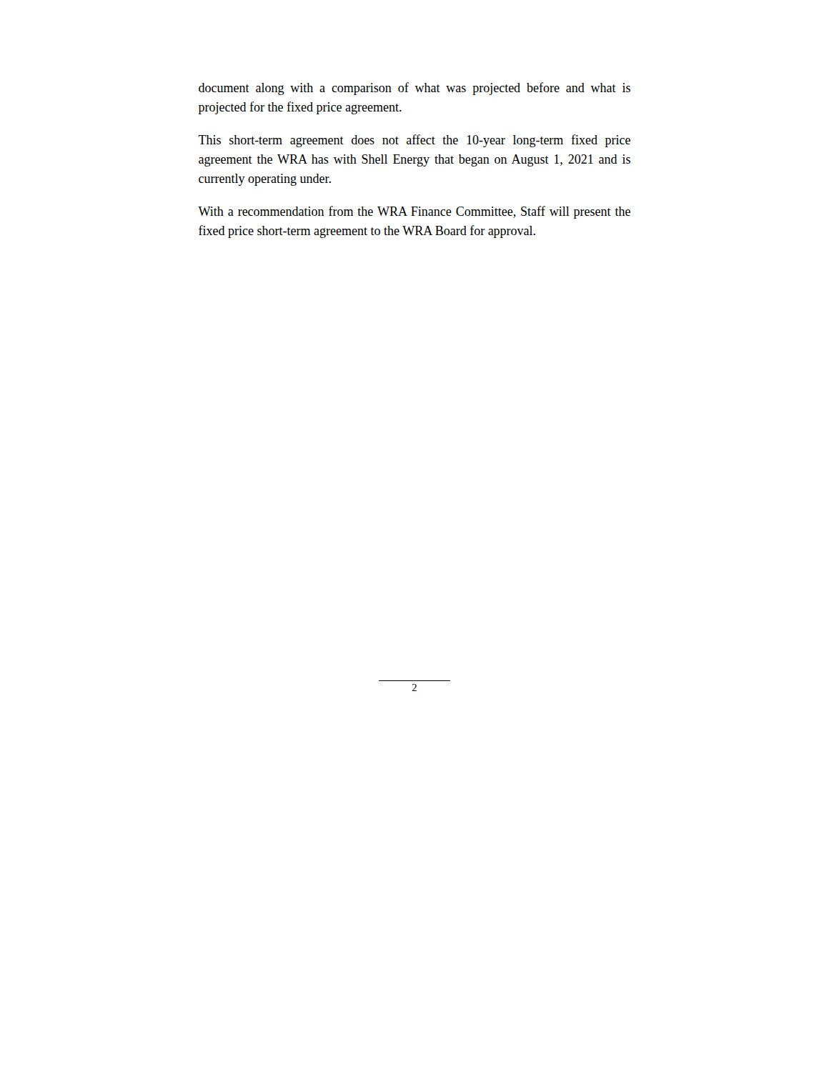document along with a comparison of what was projected before and what is projected for the fixed price agreement.
This short-term agreement does not affect the 10-year long-term fixed price agreement the WRA has with Shell Energy that began on August 1, 2021 and is currently operating under.
With a recommendation from the WRA Finance Committee, Staff will present the fixed price short-term agreement to the WRA Board for approval.
2